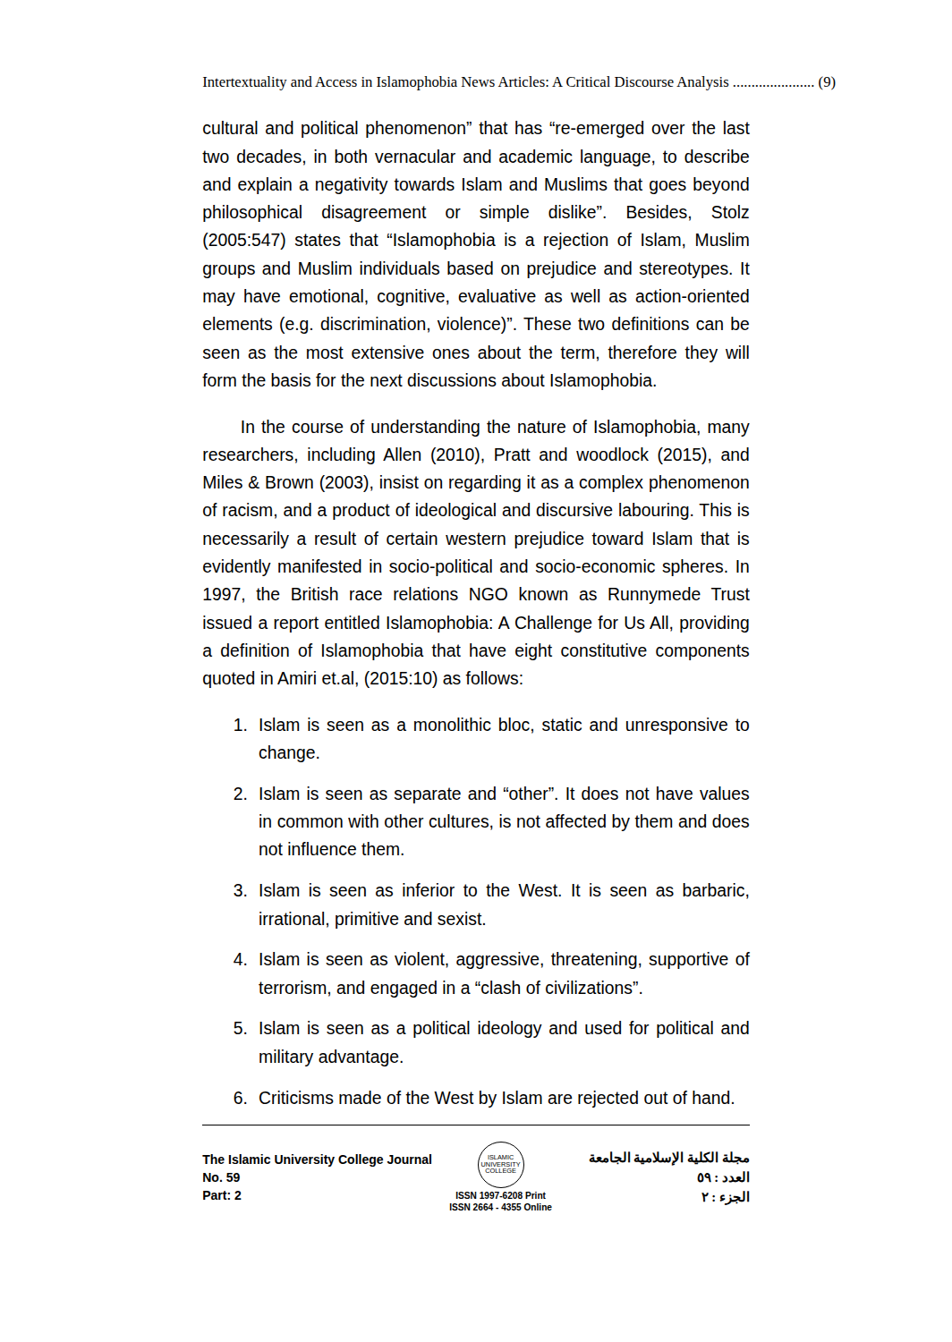Intertextuality and Access in Islamophobia News Articles: A Critical Discourse Analysis ...................... (9)
cultural and political phenomenon” that has “re-emerged over the last two decades, in both vernacular and academic language, to describe and explain a negativity towards Islam and Muslims that goes beyond philosophical disagreement or simple dislike”. Besides, Stolz (2005:547) states that “Islamophobia is a rejection of Islam, Muslim groups and Muslim individuals based on prejudice and stereotypes. It may have emotional, cognitive, evaluative as well as action-oriented elements (e.g. discrimination, violence)”. These two definitions can be seen as the most extensive ones about the term, therefore they will form the basis for the next discussions about Islamophobia.
In the course of understanding the nature of Islamophobia, many researchers, including Allen (2010), Pratt and woodlock (2015), and Miles & Brown (2003), insist on regarding it as a complex phenomenon of racism, and a product of ideological and discursive labouring. This is necessarily a result of certain western prejudice toward Islam that is evidently manifested in socio-political and socio-economic spheres. In 1997, the British race relations NGO known as Runnymede Trust issued a report entitled Islamophobia: A Challenge for Us All, providing a definition of Islamophobia that have eight constitutive components quoted in Amiri et.al, (2015:10) as follows:
Islam is seen as a monolithic bloc, static and unresponsive to change.
Islam is seen as separate and “other”. It does not have values in common with other cultures, is not affected by them and does not influence them.
Islam is seen as inferior to the West. It is seen as barbaric, irrational, primitive and sexist.
Islam is seen as violent, aggressive, threatening, supportive of terrorism, and engaged in a “clash of civilizations”.
Islam is seen as a political ideology and used for political and military advantage.
Criticisms made of the West by Islam are rejected out of hand.
The Islamic University College Journal
No. 59
Part: 2
ISLAMIC
UNIVERSITY
COLLEGE
ISSN 1997-6208 Print
ISSN 2664 - 4355 Online
مجلة الكلية الإسلامية الجامعة
العدد : ٥٩
الجزء : ٢